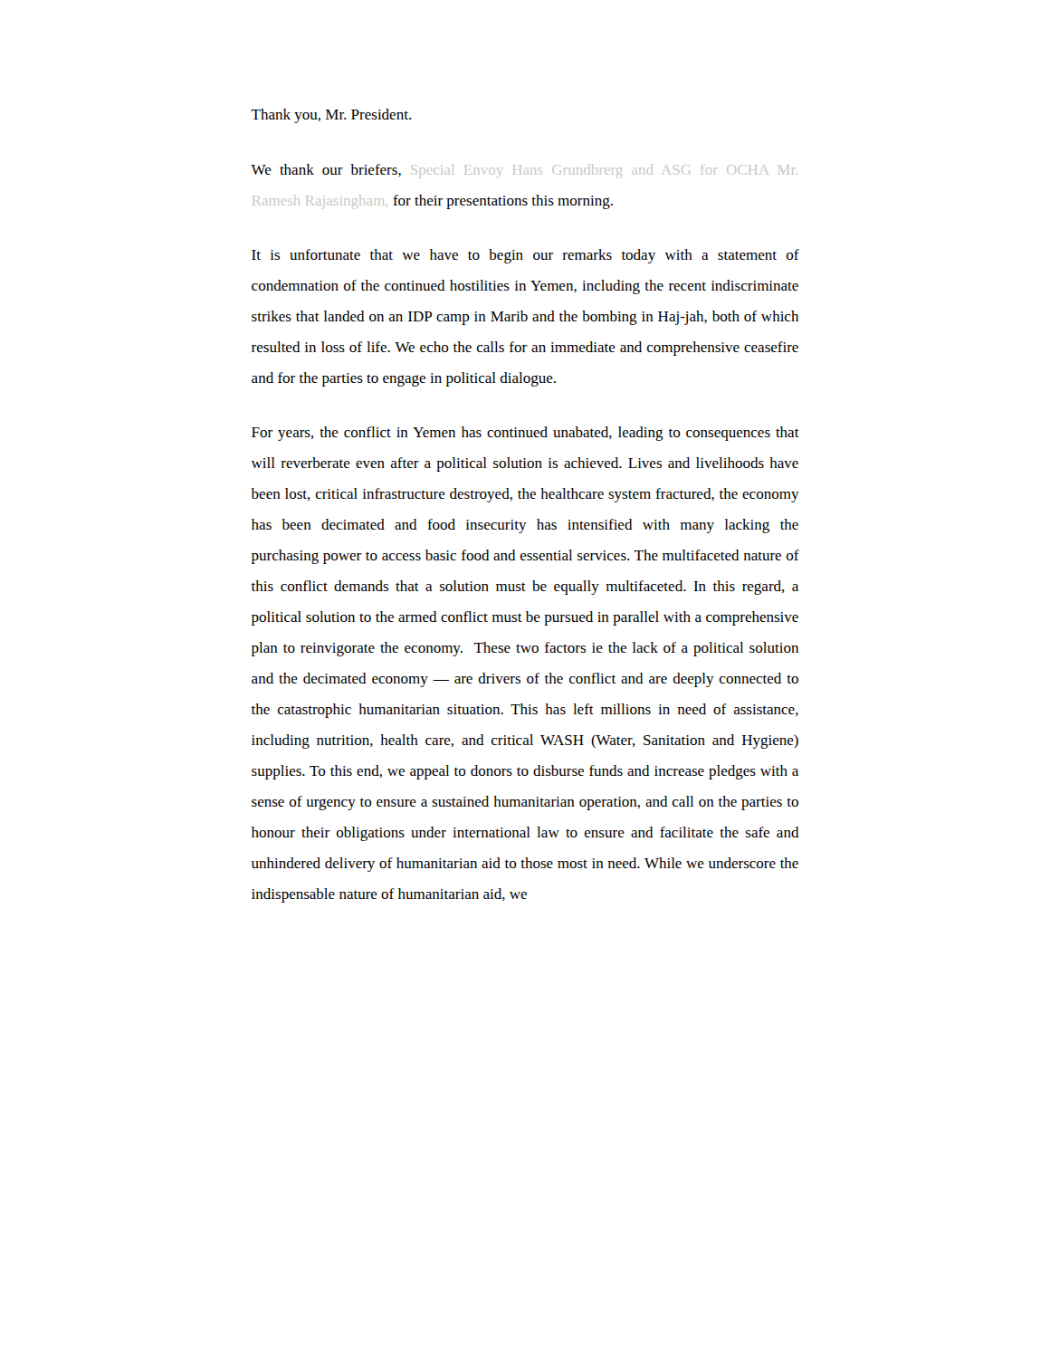Thank you, Mr. President.
We thank our briefers, Special Envoy Hans Grundbrerg and ASG for OCHA Mr. Ramesh Rajasingham, for their presentations this morning.
It is unfortunate that we have to begin our remarks today with a statement of condemnation of the continued hostilities in Yemen, including the recent indiscriminate strikes that landed on an IDP camp in Marib and the bombing in Haj-jah, both of which resulted in loss of life. We echo the calls for an immediate and comprehensive ceasefire and for the parties to engage in political dialogue.
For years, the conflict in Yemen has continued unabated, leading to consequences that will reverberate even after a political solution is achieved. Lives and livelihoods have been lost, critical infrastructure destroyed, the healthcare system fractured, the economy has been decimated and food insecurity has intensified with many lacking the purchasing power to access basic food and essential services. The multifaceted nature of this conflict demands that a solution must be equally multifaceted. In this regard, a political solution to the armed conflict must be pursued in parallel with a comprehensive plan to reinvigorate the economy. These two factors ie the lack of a political solution and the decimated economy — are drivers of the conflict and are deeply connected to the catastrophic humanitarian situation. This has left millions in need of assistance, including nutrition, health care, and critical WASH (Water, Sanitation and Hygiene) supplies. To this end, we appeal to donors to disburse funds and increase pledges with a sense of urgency to ensure a sustained humanitarian operation, and call on the parties to honour their obligations under international law to ensure and facilitate the safe and unhindered delivery of humanitarian aid to those most in need. While we underscore the indispensable nature of humanitarian aid, we